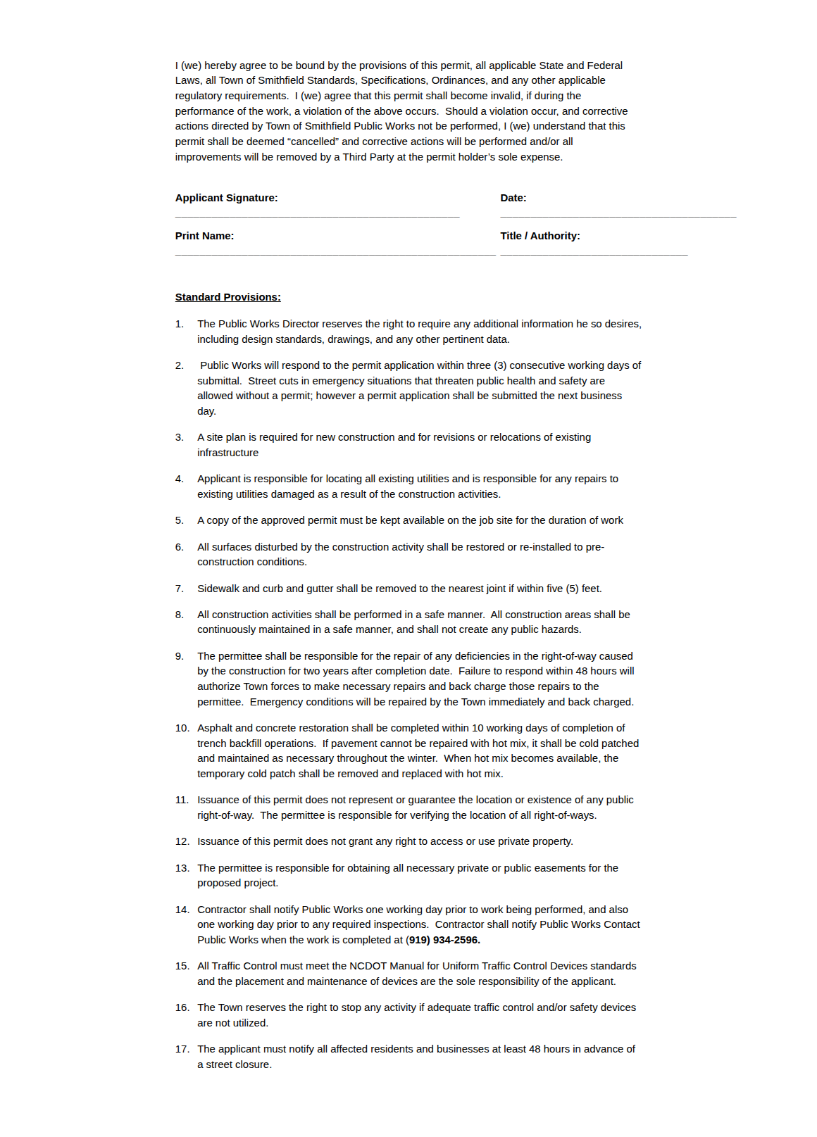I (we) hereby agree to be bound by the provisions of this permit, all applicable State and Federal Laws, all Town of Smithfield Standards, Specifications, Ordinances, and any other applicable regulatory requirements. I (we) agree that this permit shall become invalid, if during the performance of the work, a violation of the above occurs. Should a violation occur, and corrective actions directed by Town of Smithfield Public Works not be performed, I (we) understand that this permit shall be deemed “cancelled” and corrective actions will be performed and/or all improvements will be removed by a Third Party at the permit holder’s sole expense.
| Applicant Signature: _______________________________________________ | Date: _______________________________________ |
| Print Name: _____________________________________________________ | Title / Authority: _______________________________ |
Standard Provisions:
1. The Public Works Director reserves the right to require any additional information he so desires, including design standards, drawings, and any other pertinent data.
2. Public Works will respond to the permit application within three (3) consecutive working days of submittal. Street cuts in emergency situations that threaten public health and safety are allowed without a permit; however a permit application shall be submitted the next business day.
3. A site plan is required for new construction and for revisions or relocations of existing infrastructure
4. Applicant is responsible for locating all existing utilities and is responsible for any repairs to existing utilities damaged as a result of the construction activities.
5. A copy of the approved permit must be kept available on the job site for the duration of work
6. All surfaces disturbed by the construction activity shall be restored or re-installed to pre-construction conditions.
7. Sidewalk and curb and gutter shall be removed to the nearest joint if within five (5) feet.
8. All construction activities shall be performed in a safe manner. All construction areas shall be continuously maintained in a safe manner, and shall not create any public hazards.
9. The permittee shall be responsible for the repair of any deficiencies in the right-of-way caused by the construction for two years after completion date. Failure to respond within 48 hours will authorize Town forces to make necessary repairs and back charge those repairs to the permittee. Emergency conditions will be repaired by the Town immediately and back charged.
10. Asphalt and concrete restoration shall be completed within 10 working days of completion of trench backfill operations. If pavement cannot be repaired with hot mix, it shall be cold patched and maintained as necessary throughout the winter. When hot mix becomes available, the temporary cold patch shall be removed and replaced with hot mix.
11. Issuance of this permit does not represent or guarantee the location or existence of any public right-of-way. The permittee is responsible for verifying the location of all right-of-ways.
12. Issuance of this permit does not grant any right to access or use private property.
13. The permittee is responsible for obtaining all necessary private or public easements for the proposed project.
14. Contractor shall notify Public Works one working day prior to work being performed, and also one working day prior to any required inspections. Contractor shall notify Public Works Contact Public Works when the work is completed at (919) 934-2596.
15. All Traffic Control must meet the NCDOT Manual for Uniform Traffic Control Devices standards and the placement and maintenance of devices are the sole responsibility of the applicant.
16. The Town reserves the right to stop any activity if adequate traffic control and/or safety devices are not utilized.
17. The applicant must notify all affected residents and businesses at least 48 hours in advance of a street closure.